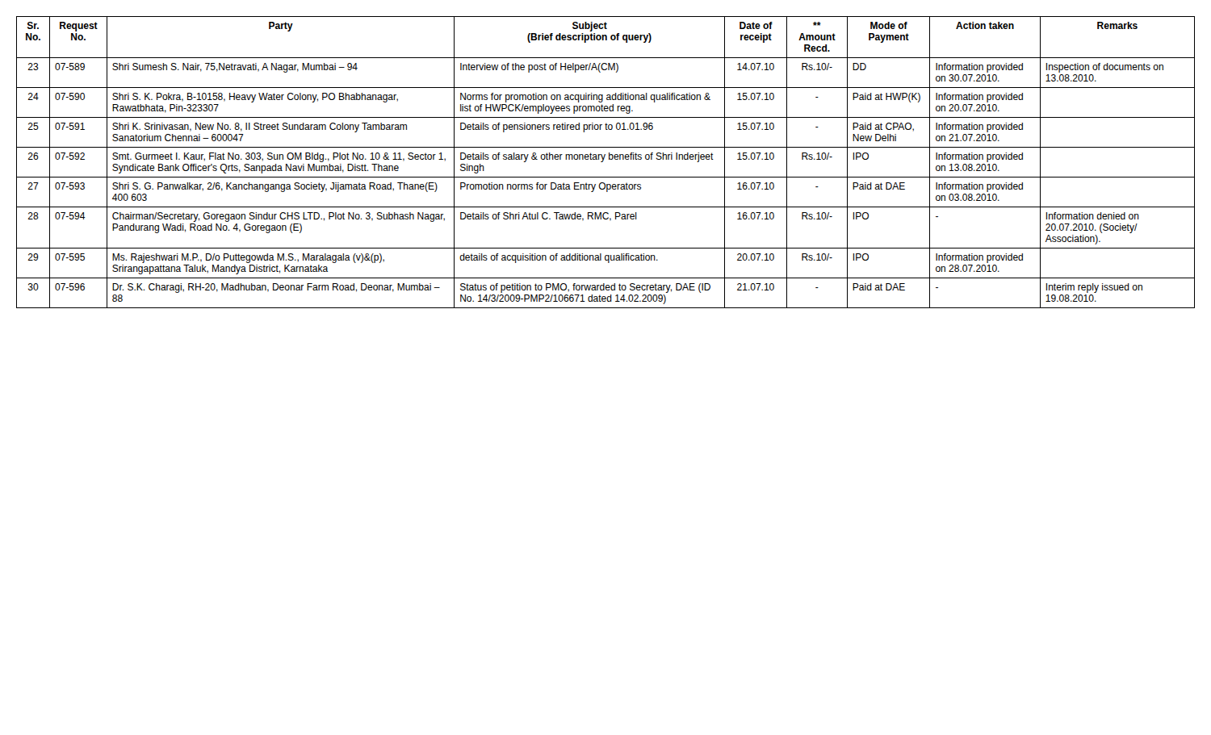| Sr. No. | Request No. | Party | Subject (Brief description of query) | Date of receipt | ** Amount Recd. | Mode of Payment | Action taken | Remarks |
| --- | --- | --- | --- | --- | --- | --- | --- | --- |
| 23 | 07-589 | Shri Sumesh S. Nair, 75,Netravati, A Nagar, Mumbai – 94 | Interview of the post of Helper/A(CM) | 14.07.10 | Rs.10/- | DD | Information provided on 30.07.2010. | Inspection of documents on 13.08.2010. |
| 24 | 07-590 | Shri S. K. Pokra, B-10158, Heavy Water Colony, PO Bhabhanagar, Rawatbhata, Pin-323307 | Norms for promotion on acquiring additional qualification & list of HWPCK/employees promoted reg. | 15.07.10 | - | Paid at HWP(K) | Information provided on 20.07.2010. | |
| 25 | 07-591 | Shri K. Srinivasan, New No. 8, II Street Sundaram Colony Tambaram Sanatorium Chennai – 600047 | Details of pensioners retired prior to 01.01.96 | 15.07.10 | - | Paid at CPAO, New Delhi | Information provided on 21.07.2010. | |
| 26 | 07-592 | Smt. Gurmeet I. Kaur, Flat No. 303, Sun OM Bldg., Plot No. 10 & 11, Sector 1, Syndicate Bank Officer's Qrts, Sanpada Navi Mumbai, Distt. Thane | Details of salary & other monetary benefits of Shri Inderjeet Singh | 15.07.10 | Rs.10/- | IPO | Information provided on 13.08.2010. | |
| 27 | 07-593 | Shri S. G. Panwalkar, 2/6, Kanchanganga Society, Jijamata Road, Thane(E) 400 603 | Promotion norms for Data Entry Operators | 16.07.10 | - | Paid at DAE | Information provided on 03.08.2010. | |
| 28 | 07-594 | Chairman/Secretary, Goregaon Sindur CHS LTD., Plot No. 3, Subhash Nagar, Pandurang Wadi, Road No. 4, Goregaon (E) | Details of Shri Atul C. Tawde, RMC, Parel | 16.07.10 | Rs.10/- | IPO | - | Information denied on 20.07.2010. (Society/ Association). |
| 29 | 07-595 | Ms. Rajeshwari M.P., D/o Puttegowda M.S., Maralagala (v)&(p), Srirangapattana Taluk, Mandya District, Karnataka | details of acquisition of additional qualification. | 20.07.10 | Rs.10/- | IPO | Information provided on 28.07.2010. | |
| 30 | 07-596 | Dr. S.K. Charagi, RH-20, Madhuban, Deonar Farm Road, Deonar, Mumbai – 88 | Status of petition to PMO, forwarded to Secretary, DAE (ID No. 14/3/2009-PMP2/106671 dated 14.02.2009) | 21.07.10 | - | Paid at DAE | - | Interim reply issued on 19.08.2010. |